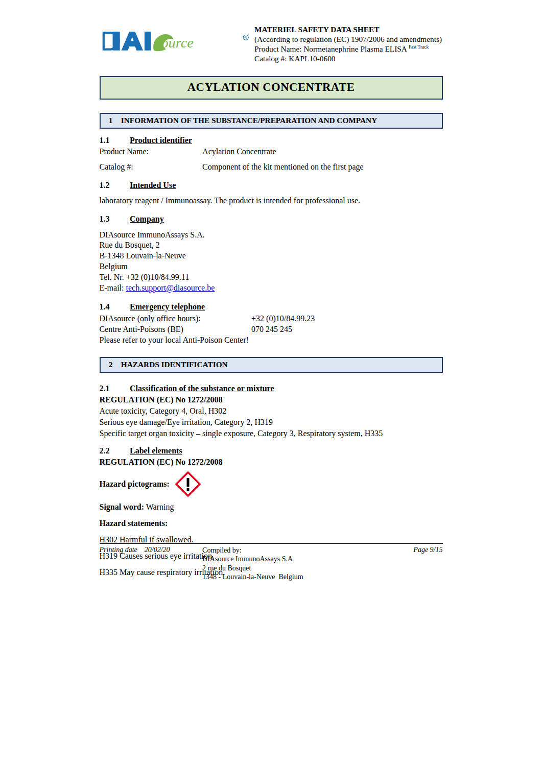Source R
MATERIEL SAFETY DATA SHEET
(According to regulation (EC) 1907/2006 and amendments)
Product Name: Normetanephrine Plasma ELISA Fast Track
Catalog #: KAPL10-0600
ACYLATION CONCENTRATE
1 INFORMATION OF THE SUBSTANCE/PREPARATION AND COMPANY
1.1 Product identifier
Product Name:
Acylation Concentrate
Catalog #:
Component of the kit mentioned on the first page
1.2 Intended Use
laboratory reagent / Immunoassay. The product is intended for professional use.
1.3 Company
DIAsource ImmunoAssays S.A.
Rue du Bosquet, 2
B-1348 Louvain-la-Neuve
Belgium
Tel. Nr. +32 (0)10/84.99.11
E-mail: tech.support@diasource.be
1.4 Emergency telephone
DIAsource (only office hours):+32 (0)10/84.99.23
Centre Anti-Poisons (BE) 070 245 245
Please refer to your local Anti-Poison Center!
2 HAZARDS IDENTIFICATION
2.1 Classification of the substance or mixture
REGULATION (EC) No 1272/2008
Acute toxicity, Category 4, Oral, H302
Serious eye damage/Eye irritation, Category 2, H319
Specific target organ toxicity – single exposure, Category 3, Respiratory system, H335
2.2 Label elements
REGULATION (EC) No 1272/2008
Hazard pictograms:
Signal word: Warning
Hazard statements:
H302 Harmful if swallowed.
H319 Causes serious eye irritation.
H335 May cause respiratory irritation.
Printing date 20/02/20
Compiled by:
DIAsource ImmunoAssays S.A
2 rue du Bosquet
1348 - Louvain-la-Neuve Belgium
Page 9/15